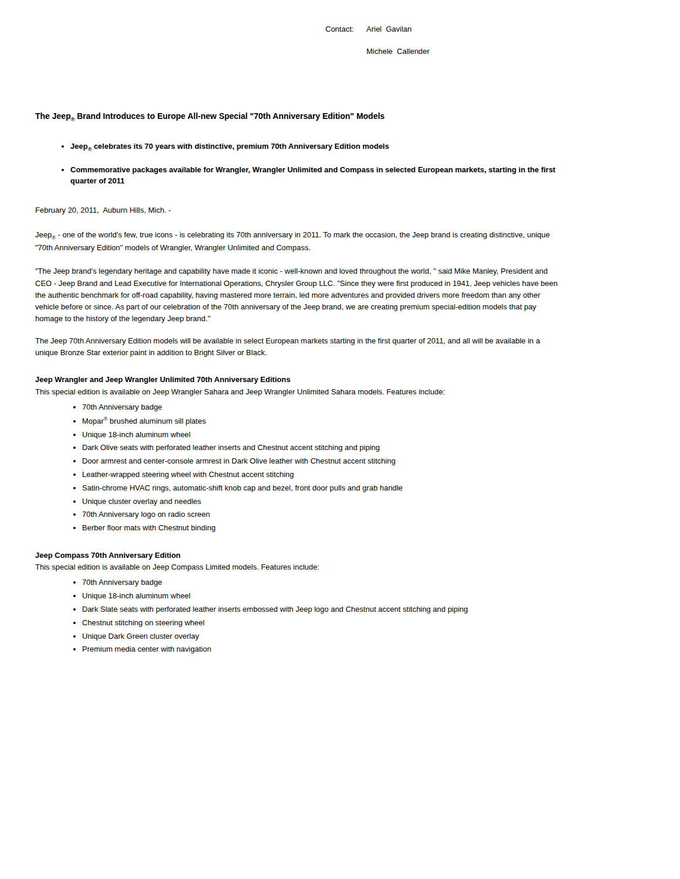Contact: Ariel Gavilan
Michele Callender
The Jeep® Brand Introduces to Europe All-new Special "70th Anniversary Edition" Models
Jeep® celebrates its 70 years with distinctive, premium 70th Anniversary Edition models
Commemorative packages available for Wrangler, Wrangler Unlimited and Compass in selected European markets, starting in the first quarter of 2011
February 20, 2011, Auburn Hills, Mich. -
Jeep® - one of the world's few, true icons - is celebrating its 70th anniversary in 2011. To mark the occasion, the Jeep brand is creating distinctive, unique "70th Anniversary Edition" models of Wrangler, Wrangler Unlimited and Compass.
"The Jeep brand's legendary heritage and capability have made it iconic - well-known and loved throughout the world, " said Mike Manley, President and CEO - Jeep Brand and Lead Executive for International Operations, Chrysler Group LLC. "Since they were first produced in 1941, Jeep vehicles have been the authentic benchmark for off-road capability, having mastered more terrain, led more adventures and provided drivers more freedom than any other vehicle before or since. As part of our celebration of the 70th anniversary of the Jeep brand, we are creating premium special-edition models that pay homage to the history of the legendary Jeep brand."
The Jeep 70th Anniversary Edition models will be available in select European markets starting in the first quarter of 2011, and all will be available in a unique Bronze Star exterior paint in addition to Bright Silver or Black.
Jeep Wrangler and Jeep Wrangler Unlimited 70th Anniversary Editions
This special edition is available on Jeep Wrangler Sahara and Jeep Wrangler Unlimited Sahara models. Features include:
70th Anniversary badge
Mopar® brushed aluminum sill plates
Unique 18-inch aluminum wheel
Dark Olive seats with perforated leather inserts and Chestnut accent stitching and piping
Door armrest and center-console armrest in Dark Olive leather with Chestnut accent stitching
Leather-wrapped steering wheel with Chestnut accent stitching
Satin-chrome HVAC rings, automatic-shift knob cap and bezel, front door pulls and grab handle
Unique cluster overlay and needles
70th Anniversary logo on radio screen
Berber floor mats with Chestnut binding
Jeep Compass 70th Anniversary Edition
This special edition is available on Jeep Compass Limited models. Features include:
70th Anniversary badge
Unique 18-inch aluminum wheel
Dark Slate seats with perforated leather inserts embossed with Jeep logo and Chestnut accent stitching and piping
Chestnut stitching on steering wheel
Unique Dark Green cluster overlay
Premium media center with navigation